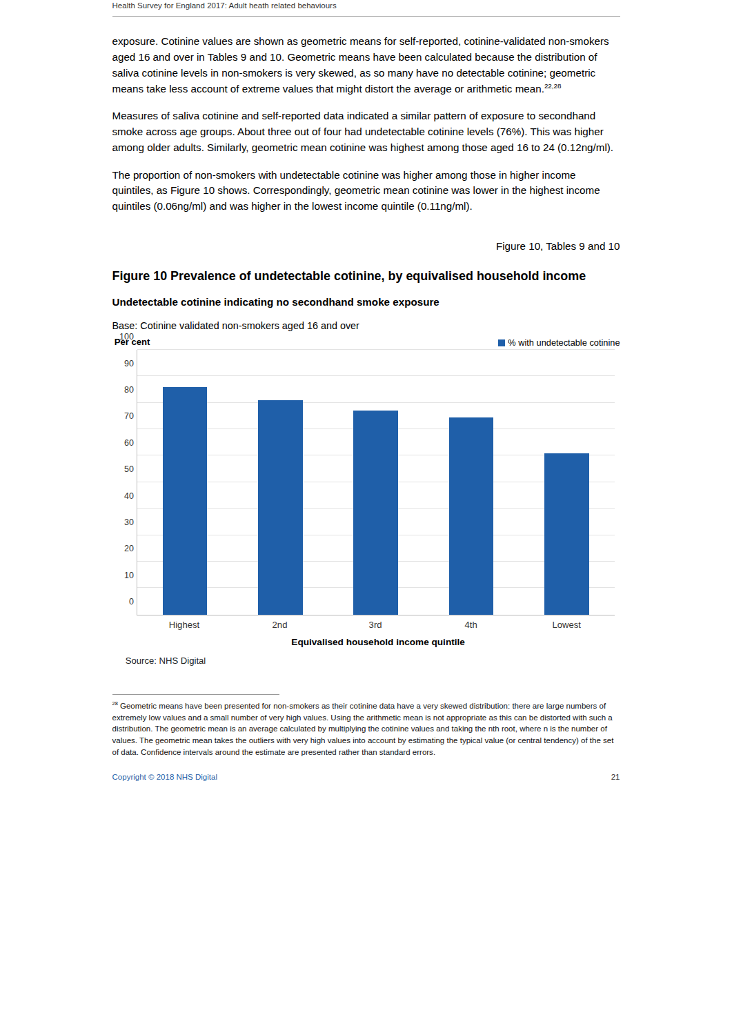Health Survey for England 2017: Adult heath related behaviours
exposure. Cotinine values are shown as geometric means for self-reported, cotinine-validated non-smokers aged 16 and over in Tables 9 and 10. Geometric means have been calculated because the distribution of saliva cotinine levels in non-smokers is very skewed, as so many have no detectable cotinine; geometric means take less account of extreme values that might distort the average or arithmetic mean.22,28
Measures of saliva cotinine and self-reported data indicated a similar pattern of exposure to secondhand smoke across age groups. About three out of four had undetectable cotinine levels (76%). This was higher among older adults. Similarly, geometric mean cotinine was highest among those aged 16 to 24 (0.12ng/ml).
The proportion of non-smokers with undetectable cotinine was higher among those in higher income quintiles, as Figure 10 shows. Correspondingly, geometric mean cotinine was lower in the highest income quintiles (0.06ng/ml) and was higher in the lowest income quintile (0.11ng/ml).
Figure 10, Tables 9 and 10
Figure 10 Prevalence of undetectable cotinine, by equivalised household income
Undetectable cotinine indicating no secondhand smoke exposure
Base: Cotinine validated non-smokers aged 16 and over
% with undetectable cotinine
Per cent
100
90
80
70
60
50
40
30
20
10
0
Highest 2nd 3rd 4th Lowest
Equivalised household income quintile
Source: NHS Digital
28 Geometric means have been presented for non-smokers as their cotinine data have a very skewed distribution: there are large numbers of extremely low values and a small number of very high values. Using the arithmetic mean is not appropriate as this can be distorted with such a distribution. The geometric mean is an average calculated by multiplying the cotinine values and taking the nth root, where n is the number of values. The geometric mean takes the outliers with very high values into account by estimating the typical value (or central tendency) of the set of data. Confidence intervals around the estimate are presented rather than standard errors.
Copyright © 2018 NHS Digital 21